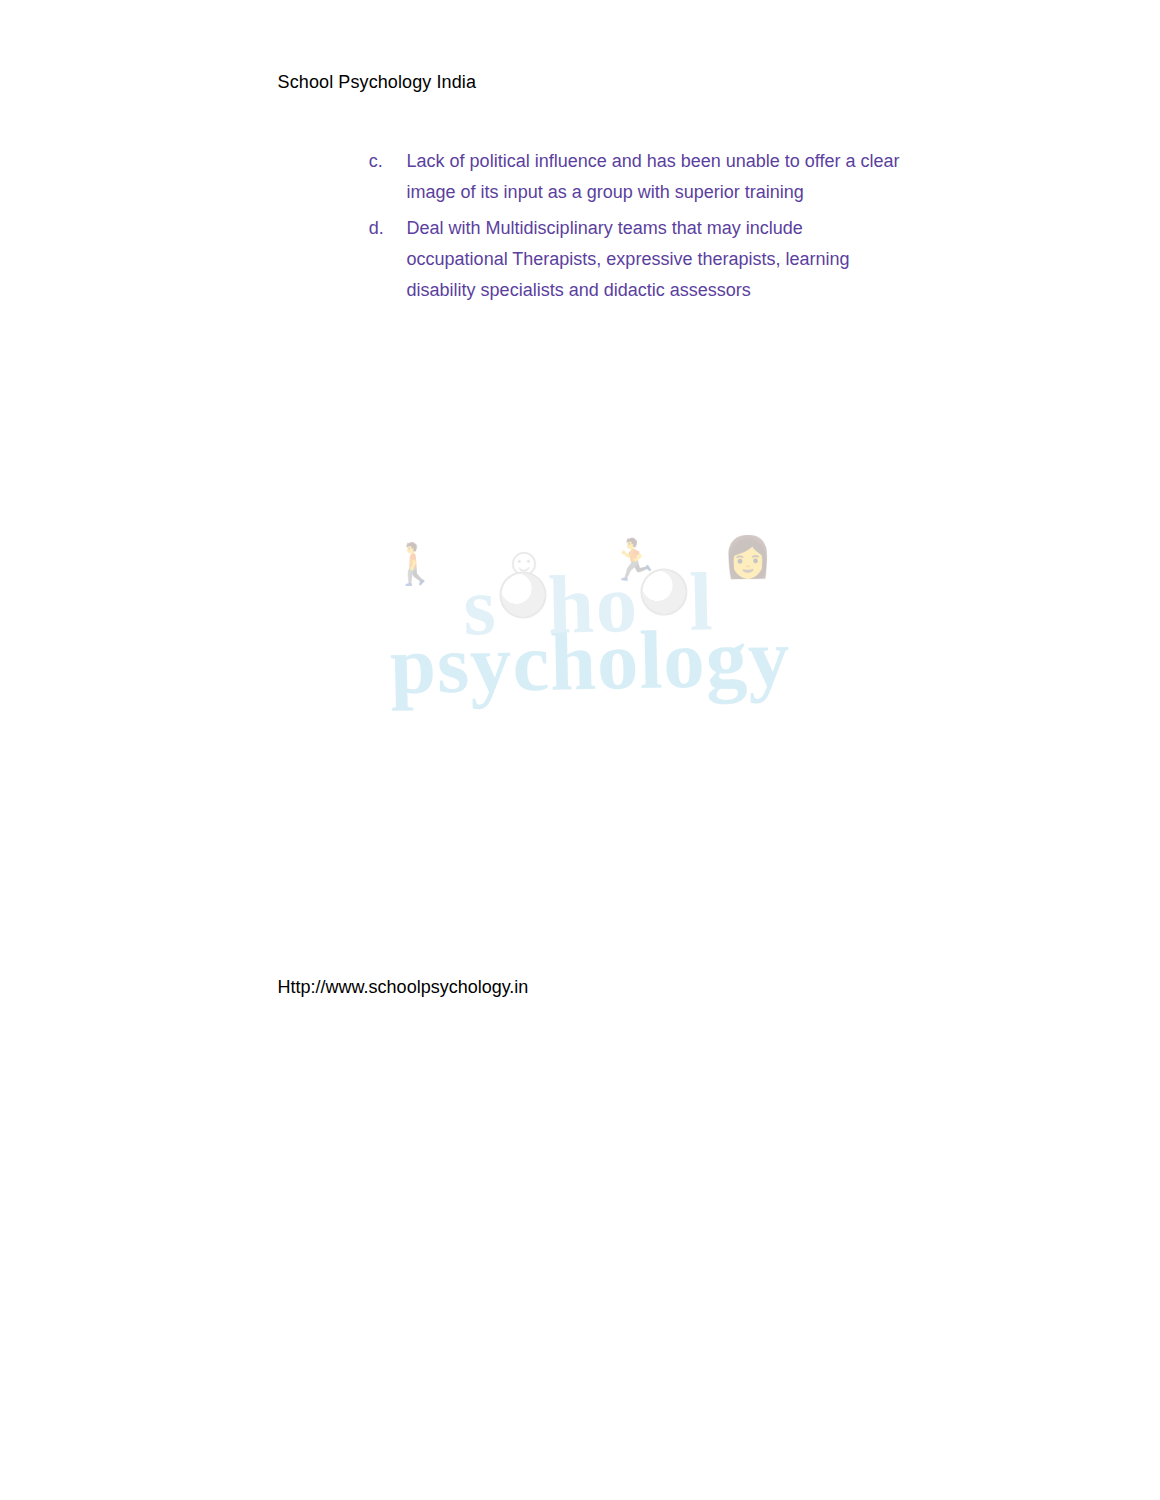School Psychology India
c. Lack of political influence and has been unable to offer a clear image of its input as a group with superior training
d. Deal with Multidisciplinary teams that may include occupational Therapists, expressive therapists, learning disability specialists and didactic assessors
🚶 ☺ 🏃 👩
s ho l
psychology
Http://www.schoolpsychology.in